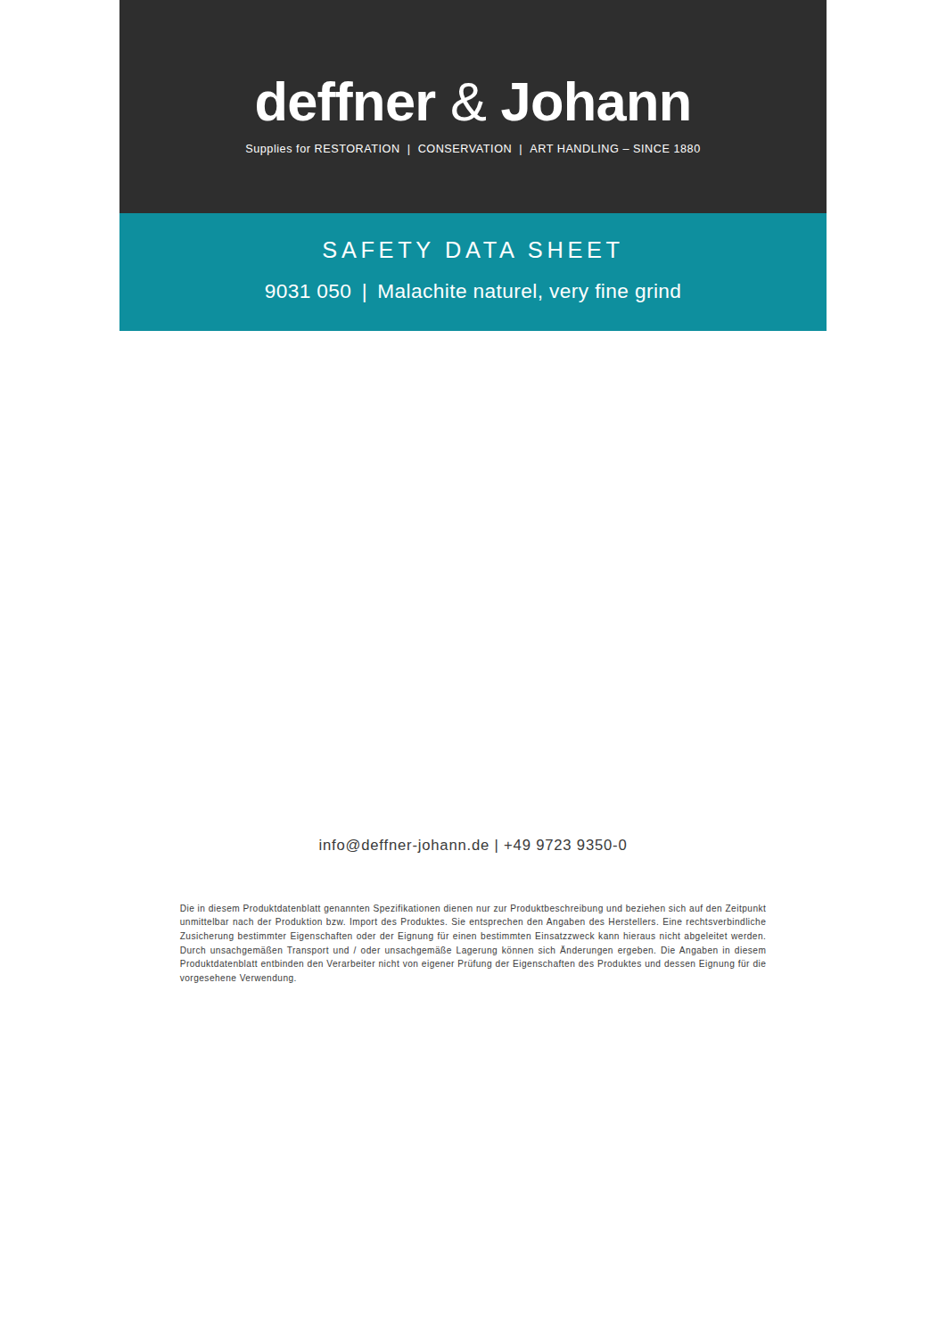deffner & Johann
Supplies for RESTORATION | CONSERVATION | ART HANDLING – SINCE 1880
Safety Data Sheet
9031 050|Malachite naturel, very fine grind
info@deffner-johann.de | +49 9723 9350-0
Die in diesem Produktdatenblatt genannten Spezifikationen dienen nur zur Produktbeschreibung und beziehen sich auf den Zeitpunkt unmittelbar nach der Produktion bzw. Import des Produktes. Sie entsprechen den Angaben des Herstellers. Eine rechtsverbindliche Zusicherung bestimmter Eigenschaften oder der Eignung für einen bestimmten Einsatzzweck kann hieraus nicht abgeleitet werden. Durch unsachgemäßen Transport und / oder unsachgemäße Lagerung können sich Änderungen ergeben. Die Angaben in diesem Produktdatenblatt entbinden den Verarbeiter nicht von eigener Prüfung der Eigenschaften des Produktes und dessen Eignung für die vorgesehene Verwendung.